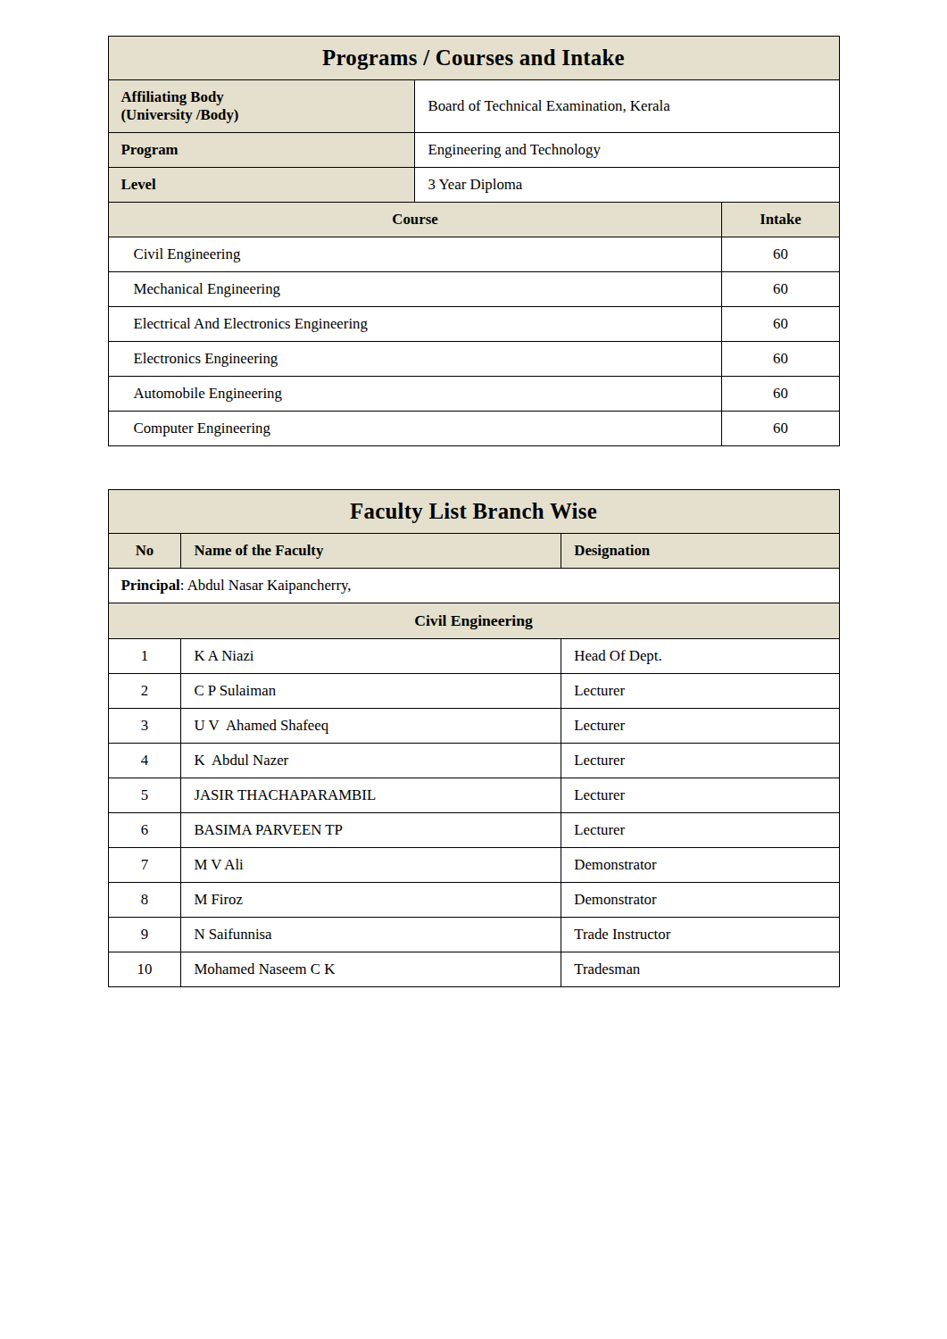Programs / Courses and Intake
| Affiliating Body (University /Body) | Board of Technical Examination, Kerala |
| Program | Engineering and Technology |
| Level | 3 Year Diploma |
| Course | Intake |
| Civil Engineering | 60 |
| Mechanical Engineering | 60 |
| Electrical And Electronics Engineering | 60 |
| Electronics Engineering | 60 |
| Automobile Engineering | 60 |
| Computer Engineering | 60 |
Faculty List Branch Wise
| No | Name of the Faculty | Designation |
| --- | --- | --- |
| Principal : Abdul Nasar Kaipancherry, |
| Civil Engineering |
| 1 | K A Niazi | Head Of Dept. |
| 2 | C P Sulaiman | Lecturer |
| 3 | U V Ahamed Shafeeq | Lecturer |
| 4 | K Abdul Nazer | Lecturer |
| 5 | JASIR THACHAPARAMBIL | Lecturer |
| 6 | BASIMA PARVEEN TP | Lecturer |
| 7 | M V Ali | Demonstrator |
| 8 | M Firoz | Demonstrator |
| 9 | N Saifunnisa | Trade Instructor |
| 10 | Mohamed Naseem C K | Tradesman |